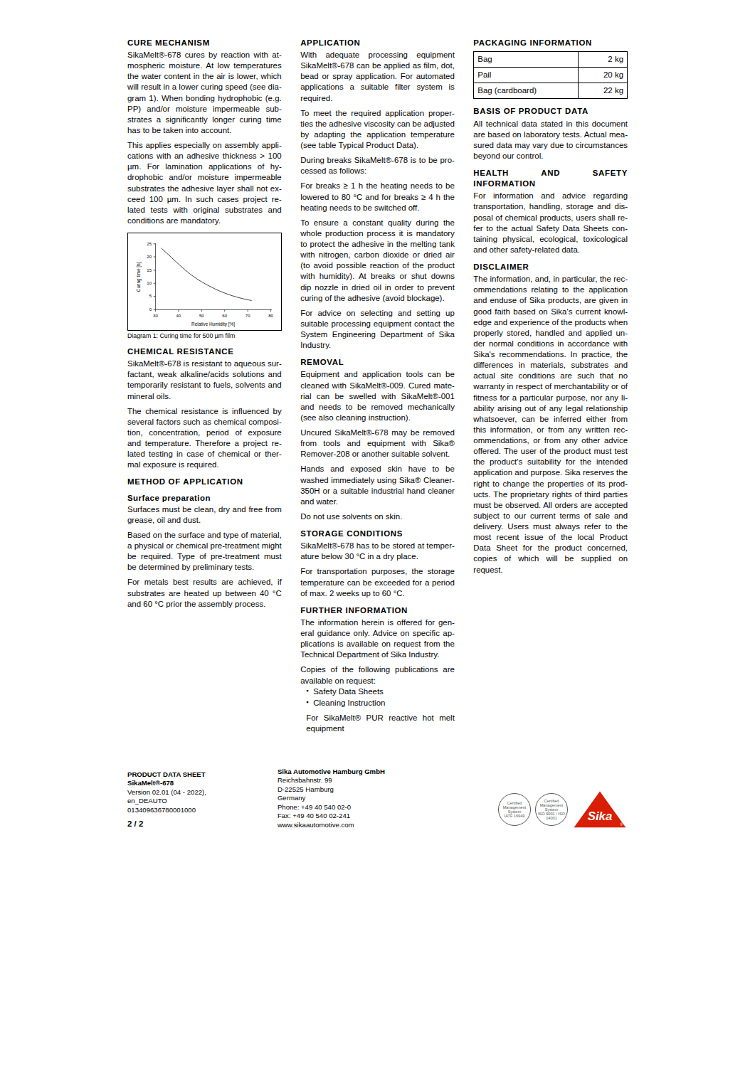Cure Mechanism
SikaMelt®-678 cures by reaction with atmospheric moisture. At low temperatures the water content in the air is lower, which will result in a lower curing speed (see diagram 1). When bonding hydrophobic (e.g. PP) and/or moisture impermeable substrates a significantly longer curing time has to be taken into account.
This applies especially on assembly applications with an adhesive thickness > 100 µm. For lamination applications of hydrophobic and/or moisture impermeable substrates the adhesive layer shall not exceed 100 µm. In such cases project related tests with original substrates and conditions are mandatory.
0 5 10 15 20 25 30 40 50 60 70 80 Relative Humidity [%] Curing time [h]
Diagram 1: Curing time for 500 µm film
Chemical Resistance
SikaMelt®-678 is resistant to aqueous surfactant, weak alkaline/acids solutions and temporarily resistant to fuels, solvents and mineral oils.
The chemical resistance is influenced by several factors such as chemical composition, concentration, period of exposure and temperature. Therefore a project related testing in case of chemical or thermal exposure is required.
Method of Application
Surface preparation
Surfaces must be clean, dry and free from grease, oil and dust.
Based on the surface and type of material, a physical or chemical pre-treatment might be required. Type of pre-treatment must be determined by preliminary tests.
For metals best results are achieved, if substrates are heated up between 40 °C and 60 °C prior the assembly process.
Application
With adequate processing equipment SikaMelt®-678 can be applied as film, dot, bead or spray application. For automated applications a suitable filter system is required.
To meet the required application properties the adhesive viscosity can be adjusted by adapting the application temperature (see table Typical Product Data).
During breaks SikaMelt®-678 is to be processed as follows:
For breaks ≥ 1 h the heating needs to be lowered to 80 °C and for breaks ≥ 4 h the heating needs to be switched off.
To ensure a constant quality during the whole production process it is mandatory to protect the adhesive in the melting tank with nitrogen, carbon dioxide or dried air (to avoid possible reaction of the product with humidity). At breaks or shut downs dip nozzle in dried oil in order to prevent curing of the adhesive (avoid blockage).
For advice on selecting and setting up suitable processing equipment contact the System Engineering Department of Sika Industry.
Removal
Equipment and application tools can be cleaned with SikaMelt®-009. Cured material can be swelled with SikaMelt®-001 and needs to be removed mechanically (see also cleaning instruction).
Uncured SikaMelt®-678 may be removed from tools and equipment with Sika® Remover-208 or another suitable solvent.
Hands and exposed skin have to be washed immediately using Sika® Cleaner-350H or a suitable industrial hand cleaner and water.
Do not use solvents on skin.
Storage Conditions
SikaMelt®-678 has to be stored at temperature below 30 °C in a dry place.
For transportation purposes, the storage temperature can be exceeded for a period of max. 2 weeks up to 60 °C.
Further Information
The information herein is offered for general guidance only. Advice on specific applications is available on request from the Technical Department of Sika Industry.
Copies of the following publications are available on request:
Safety Data Sheets
Cleaning Instruction
For SikaMelt® PUR reactive hot melt equipment
Packaging Information
| Bag | 2 kg |
| Pail | 20 kg |
| Bag (cardboard) | 22 kg |
Basis of Product Data
All technical data stated in this document are based on laboratory tests. Actual measured data may vary due to circumstances beyond our control.
Health and Safety Information
For information and advice regarding transportation, handling, storage and disposal of chemical products, users shall refer to the actual Safety Data Sheets containing physical, ecological, toxicological and other safety-related data.
Disclaimer
The information, and, in particular, the recommendations relating to the application and enduse of Sika products, are given in good faith based on Sika's current knowledge and experience of the products when properly stored, handled and applied under normal conditions in accordance with Sika's recommendations. In practice, the differences in materials, substrates and actual site conditions are such that no warranty in respect of merchantability or of fitness for a particular purpose, nor any liability arising out of any legal relationship whatsoever, can be inferred either from this information, or from any written recommendations, or from any other advice offered. The user of the product must test the product's suitability for the intended application and purpose. Sika reserves the right to change the properties of its products. The proprietary rights of third parties must be observed. All orders are accepted subject to our current terms of sale and delivery. Users must always refer to the most recent issue of the local Product Data Sheet for the product concerned, copies of which will be supplied on request.
PRODUCT DATA SHEET
SikaMelt®-678
Version 02.01 (04 - 2022),
en_DEAUTO
013409636780001000
2 / 2
Sika Automotive Hamburg GmbH
Reichsbahnstr. 99
D-22525 Hamburg
Germany
Phone: +49 40 540 02-0
Fax: +49 40 540 02-241
www.sikaautomotive.com
Certified Management System
IATF 16949
Certified Management System
ISO 9001 / ISO 14001
Sika ®